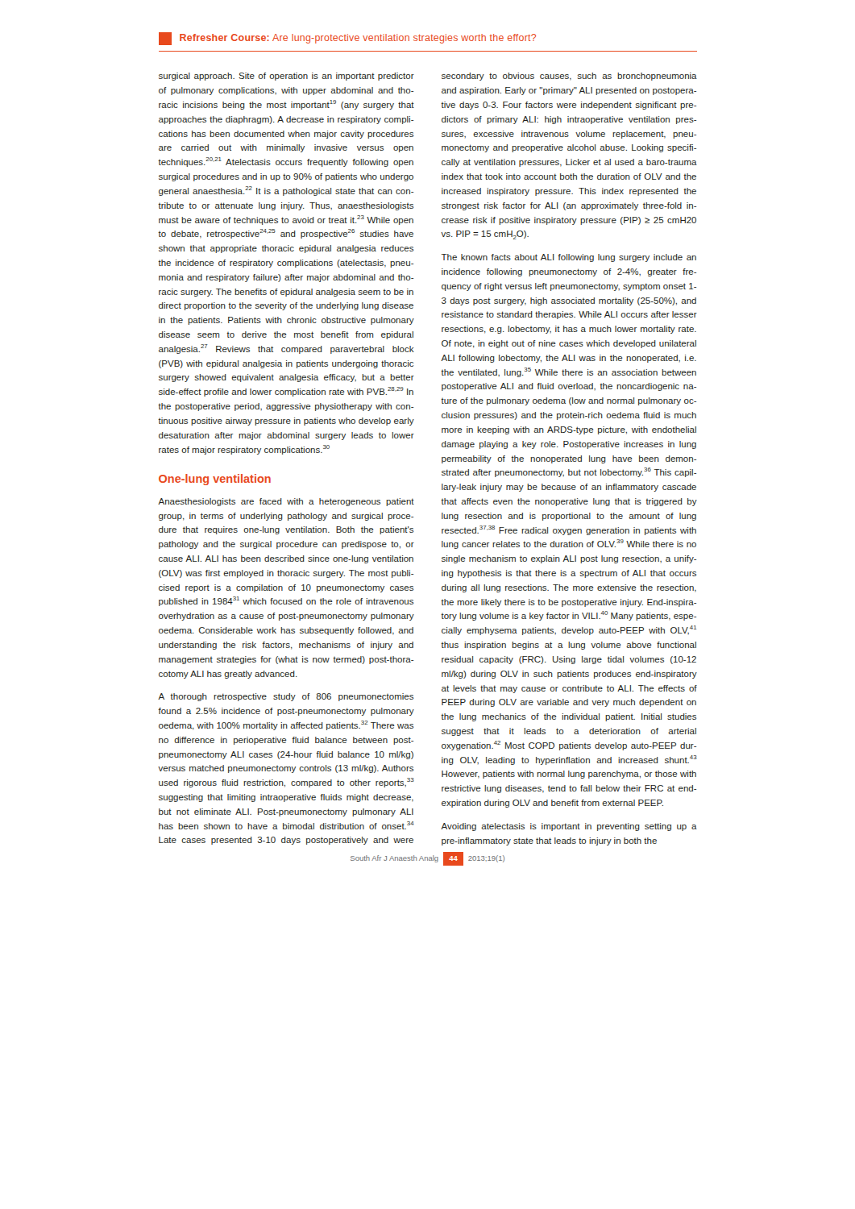Refresher Course: Are lung-protective ventilation strategies worth the effort?
surgical approach. Site of operation is an important predictor of pulmonary complications, with upper abdominal and thoracic incisions being the most important19 (any surgery that approaches the diaphragm). A decrease in respiratory complications has been documented when major cavity procedures are carried out with minimally invasive versus open techniques.20,21 Atelectasis occurs frequently following open surgical procedures and in up to 90% of patients who undergo general anaesthesia.22 It is a pathological state that can contribute to or attenuate lung injury. Thus, anaesthesiologists must be aware of techniques to avoid or treat it.23 While open to debate, retrospective24,25 and prospective26 studies have shown that appropriate thoracic epidural analgesia reduces the incidence of respiratory complications (atelectasis, pneumonia and respiratory failure) after major abdominal and thoracic surgery. The benefits of epidural analgesia seem to be in direct proportion to the severity of the underlying lung disease in the patients. Patients with chronic obstructive pulmonary disease seem to derive the most benefit from epidural analgesia.27 Reviews that compared paravertebral block (PVB) with epidural analgesia in patients undergoing thoracic surgery showed equivalent analgesia efficacy, but a better side-effect profile and lower complication rate with PVB.28,29 In the postoperative period, aggressive physiotherapy with continuous positive airway pressure in patients who develop early desaturation after major abdominal surgery leads to lower rates of major respiratory complications.30
One-lung ventilation
Anaesthesiologists are faced with a heterogeneous patient group, in terms of underlying pathology and surgical procedure that requires one-lung ventilation. Both the patient's pathology and the surgical procedure can predispose to, or cause ALI. ALI has been described since one-lung ventilation (OLV) was first employed in thoracic surgery. The most publicised report is a compilation of 10 pneumonectomy cases published in 198431 which focused on the role of intravenous overhydration as a cause of post-pneumonectomy pulmonary oedema. Considerable work has subsequently followed, and understanding the risk factors, mechanisms of injury and management strategies for (what is now termed) post-thoracotomy ALI has greatly advanced.
A thorough retrospective study of 806 pneumonectomies found a 2.5% incidence of post-pneumonectomy pulmonary oedema, with 100% mortality in affected patients.32 There was no difference in perioperative fluid balance between post-pneumonectomy ALI cases (24-hour fluid balance 10 ml/kg) versus matched pneumonectomy controls (13 ml/kg). Authors used rigorous fluid restriction, compared to other reports,33 suggesting that limiting intraoperative fluids might decrease, but not eliminate ALI. Post-pneumonectomy pulmonary ALI has been shown to have a bimodal distribution of onset.34 Late cases presented 3-10 days postoperatively and were secondary to obvious causes, such as bronchopneumonia and aspiration. Early or "primary" ALI presented on postoperative days 0-3. Four factors were independent significant predictors of primary ALI: high intraoperative ventilation pressures, excessive intravenous volume replacement, pneumonectomy and preoperative alcohol abuse. Looking specifically at ventilation pressures, Licker et al used a baro-trauma index that took into account both the duration of OLV and the increased inspiratory pressure. This index represented the strongest risk factor for ALI (an approximately three-fold increase risk if positive inspiratory pressure (PIP) ≥ 25 cmH20 vs. PIP = 15 cmH2O).
The known facts about ALI following lung surgery include an incidence following pneumonectomy of 2-4%, greater frequency of right versus left pneumonectomy, symptom onset 1-3 days post surgery, high associated mortality (25-50%), and resistance to standard therapies. While ALI occurs after lesser resections, e.g. lobectomy, it has a much lower mortality rate. Of note, in eight out of nine cases which developed unilateral ALI following lobectomy, the ALI was in the nonoperated, i.e. the ventilated, lung.35 While there is an association between postoperative ALI and fluid overload, the noncardiogenic nature of the pulmonary oedema (low and normal pulmonary occlusion pressures) and the protein-rich oedema fluid is much more in keeping with an ARDS-type picture, with endothelial damage playing a key role. Postoperative increases in lung permeability of the nonoperated lung have been demonstrated after pneumonectomy, but not lobectomy.36 This capillary-leak injury may be because of an inflammatory cascade that affects even the nonoperative lung that is triggered by lung resection and is proportional to the amount of lung resected.37,38 Free radical oxygen generation in patients with lung cancer relates to the duration of OLV.39 While there is no single mechanism to explain ALI post lung resection, a unifying hypothesis is that there is a spectrum of ALI that occurs during all lung resections. The more extensive the resection, the more likely there is to be postoperative injury. End-inspiratory lung volume is a key factor in VILI.40 Many patients, especially emphysema patients, develop auto-PEEP with OLV,41 thus inspiration begins at a lung volume above functional residual capacity (FRC). Using large tidal volumes (10-12 ml/kg) during OLV in such patients produces end-inspiratory at levels that may cause or contribute to ALI. The effects of PEEP during OLV are variable and very much dependent on the lung mechanics of the individual patient. Initial studies suggest that it leads to a deterioration of arterial oxygenation.42 Most COPD patients develop auto-PEEP during OLV, leading to hyperinflation and increased shunt.43 However, patients with normal lung parenchyma, or those with restrictive lung diseases, tend to fall below their FRC at end-expiration during OLV and benefit from external PEEP.
Avoiding atelectasis is important in preventing setting up a pre-inflammatory state that leads to injury in both the
South Afr J Anaesth Analg 442013;19(1)